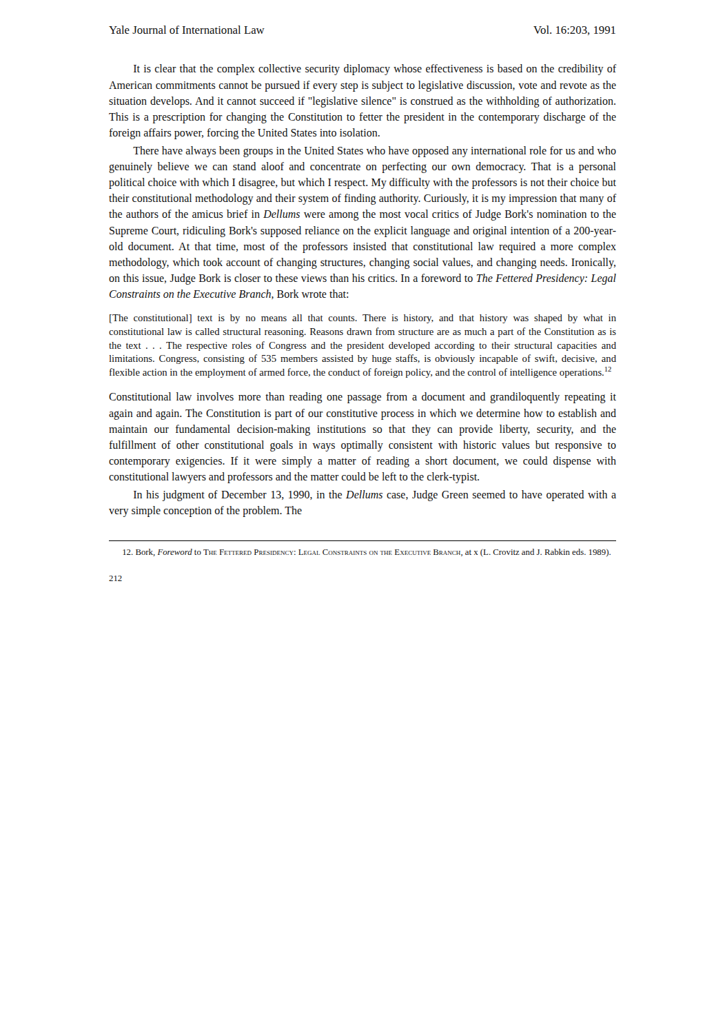Yale Journal of International Law
Vol. 16:203, 1991
It is clear that the complex collective security diplomacy whose effectiveness is based on the credibility of American commitments cannot be pursued if every step is subject to legislative discussion, vote and revote as the situation develops. And it cannot succeed if "legislative silence" is construed as the withholding of authorization. This is a prescription for changing the Constitution to fetter the president in the contemporary discharge of the foreign affairs power, forcing the United States into isolation.
There have always been groups in the United States who have opposed any international role for us and who genuinely believe we can stand aloof and concentrate on perfecting our own democracy. That is a personal political choice with which I disagree, but which I respect. My difficulty with the professors is not their choice but their constitutional methodology and their system of finding authority. Curiously, it is my impression that many of the authors of the amicus brief in Dellums were among the most vocal critics of Judge Bork's nomination to the Supreme Court, ridiculing Bork's supposed reliance on the explicit language and original intention of a 200-year-old document. At that time, most of the professors insisted that constitutional law required a more complex methodology, which took account of changing structures, changing social values, and changing needs. Ironically, on this issue, Judge Bork is closer to these views than his critics. In a foreword to The Fettered Presidency: Legal Constraints on the Executive Branch, Bork wrote that:
[The constitutional] text is by no means all that counts. There is history, and that history was shaped by what in constitutional law is called structural reasoning. Reasons drawn from structure are as much a part of the Constitution as is the text . . . The respective roles of Congress and the president developed according to their structural capacities and limitations. Congress, consisting of 535 members assisted by huge staffs, is obviously incapable of swift, decisive, and flexible action in the employment of armed force, the conduct of foreign policy, and the control of intelligence operations.12
Constitutional law involves more than reading one passage from a document and grandiloquently repeating it again and again. The Constitution is part of our constitutive process in which we determine how to establish and maintain our fundamental decision-making institutions so that they can provide liberty, security, and the fulfillment of other constitutional goals in ways optimally consistent with historic values but responsive to contemporary exigencies. If it were simply a matter of reading a short document, we could dispense with constitutional lawyers and professors and the matter could be left to the clerk-typist.
In his judgment of December 13, 1990, in the Dellums case, Judge Green seemed to have operated with a very simple conception of the problem. The
12. Bork, Foreword to The Fettered Presidency: Legal Constraints on the Executive Branch, at x (L. Crovitz and J. Rabkin eds. 1989).
212